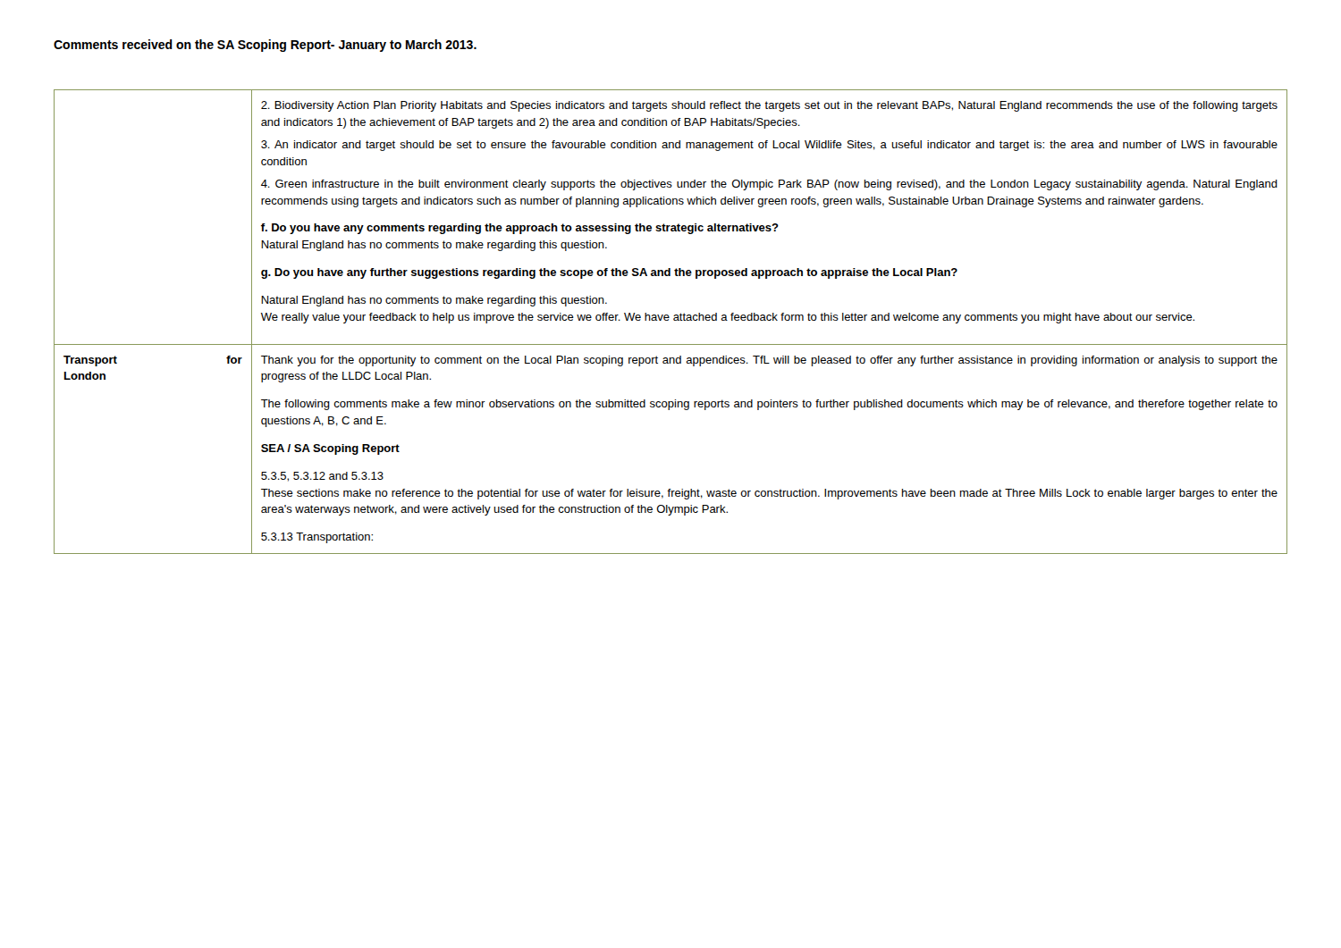Comments received on the SA Scoping Report- January to March 2013.
| | 2. Biodiversity Action Plan Priority Habitats and Species indicators and targets should reflect the targets set out in the relevant BAPs, Natural England recommends the use of the following targets and indicators 1) the achievement of BAP targets and 2) the area and condition of BAP Habitats/Species. 3. An indicator and target should be set to ensure the favourable condition and management of Local Wildlife Sites, a useful indicator and target is: the area and number of LWS in favourable condition 4. Green infrastructure in the built environment clearly supports the objectives under the Olympic Park BAP (now being revised), and the London Legacy sustainability agenda. Natural England recommends using targets and indicators such as number of planning applications which deliver green roofs, green walls, Sustainable Urban Drainage Systems and rainwater gardens. f. Do you have any comments regarding the approach to assessing the strategic alternatives? Natural England has no comments to make regarding this question. g. Do you have any further suggestions regarding the scope of the SA and the proposed approach to appraise the Local Plan? Natural England has no comments to make regarding this question. We really value your feedback to help us improve the service we offer. We have attached a feedback form to this letter and welcome any comments you might have about our service. |
| Transport for London | Thank you for the opportunity to comment on the Local Plan scoping report and appendices. TfL will be pleased to offer any further assistance in providing information or analysis to support the progress of the LLDC Local Plan. The following comments make a few minor observations on the submitted scoping reports and pointers to further published documents which may be of relevance, and therefore together relate to questions A, B, C and E. SEA / SA Scoping Report 5.3.5, 5.3.12 and 5.3.13 These sections make no reference to the potential for use of water for leisure, freight, waste or construction. Improvements have been made at Three Mills Lock to enable larger barges to enter the area's waterways network, and were actively used for the construction of the Olympic Park. 5.3.13 Transportation: |